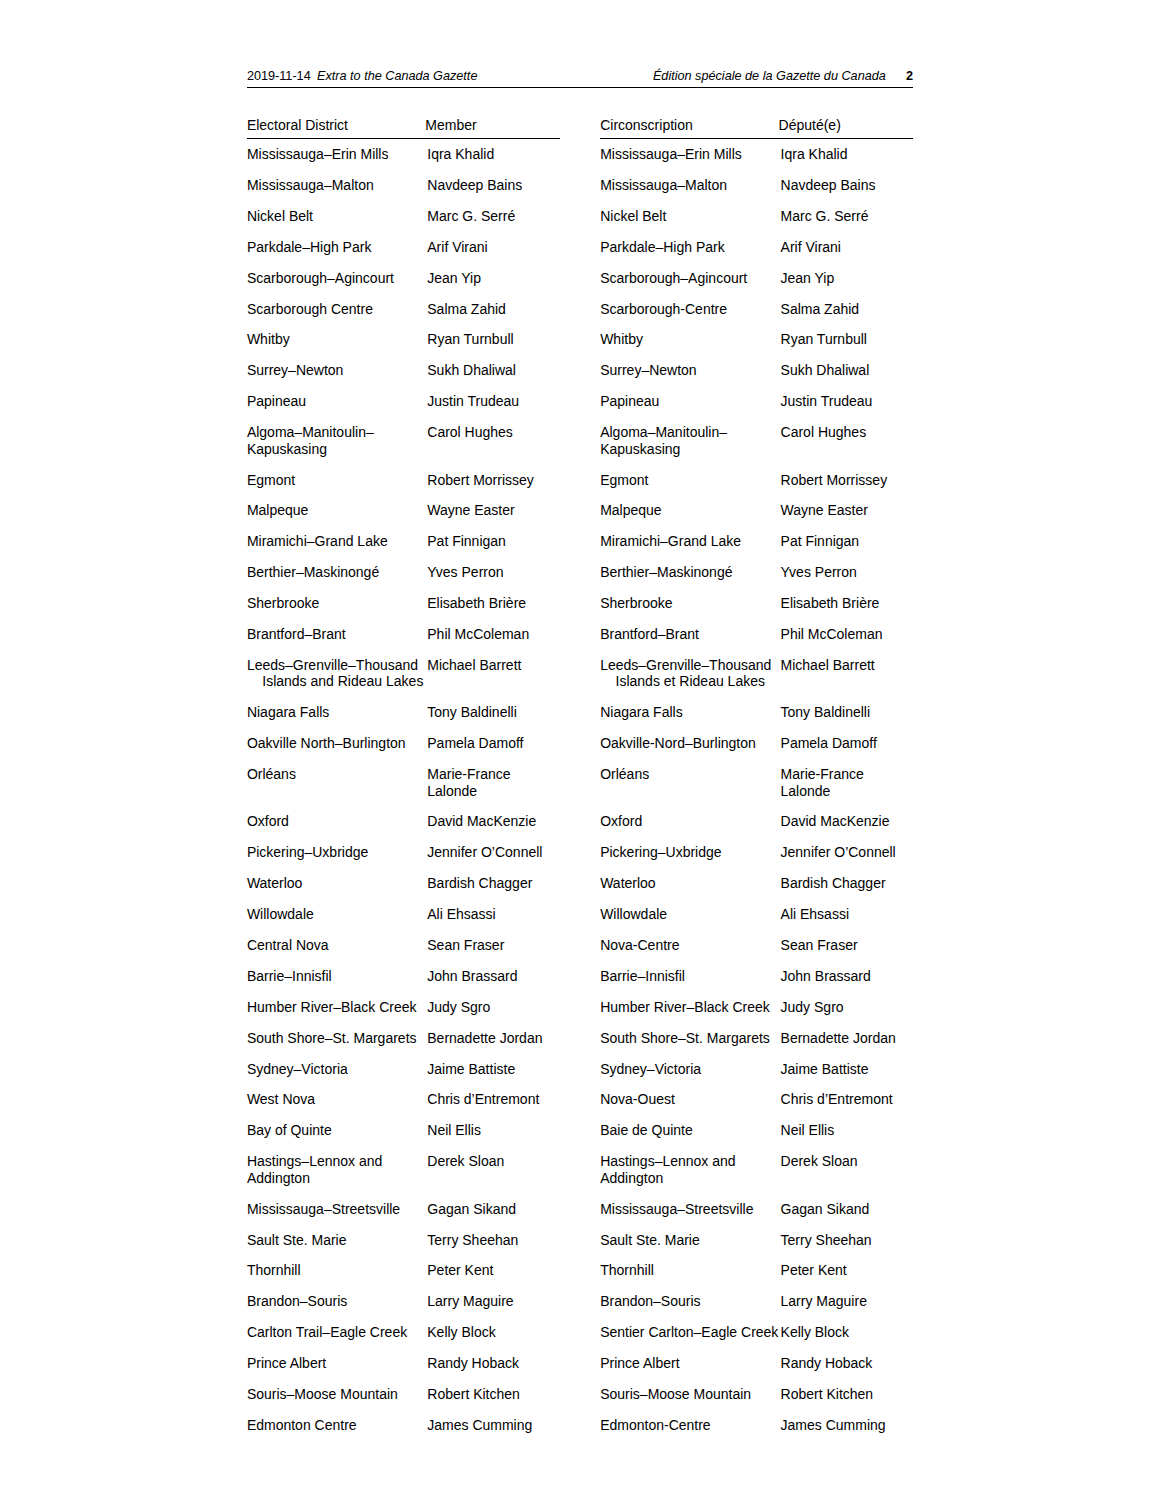2019-11-14 Extra to the Canada Gazette
Édition spéciale de la Gazette du Canada 2
| Electoral District | Member |
| --- | --- |
| Mississauga–Erin Mills | Iqra Khalid |
| Mississauga–Malton | Navdeep Bains |
| Nickel Belt | Marc G. Serré |
| Parkdale–High Park | Arif Virani |
| Scarborough–Agincourt | Jean Yip |
| Scarborough Centre | Salma Zahid |
| Whitby | Ryan Turnbull |
| Surrey–Newton | Sukh Dhaliwal |
| Papineau | Justin Trudeau |
| Algoma–Manitoulin–Kapuskasing | Carol Hughes |
| Egmont | Robert Morrissey |
| Malpeque | Wayne Easter |
| Miramichi–Grand Lake | Pat Finnigan |
| Berthier–Maskinongé | Yves Perron |
| Sherbrooke | Elisabeth Brière |
| Brantford–Brant | Phil McColeman |
| Leeds–Grenville–Thousand Islands and Rideau Lakes | Michael Barrett |
| Niagara Falls | Tony Baldinelli |
| Oakville North–Burlington | Pamela Damoff |
| Orléans | Marie-France Lalonde |
| Oxford | David MacKenzie |
| Pickering–Uxbridge | Jennifer O’Connell |
| Waterloo | Bardish Chagger |
| Willowdale | Ali Ehsassi |
| Central Nova | Sean Fraser |
| Barrie–Innisfil | John Brassard |
| Humber River–Black Creek | Judy Sgro |
| South Shore–St. Margarets | Bernadette Jordan |
| Sydney–Victoria | Jaime Battiste |
| West Nova | Chris d’Entremont |
| Bay of Quinte | Neil Ellis |
| Hastings–Lennox and Addington | Derek Sloan |
| Mississauga–Streetsville | Gagan Sikand |
| Sault Ste. Marie | Terry Sheehan |
| Thornhill | Peter Kent |
| Brandon–Souris | Larry Maguire |
| Carlton Trail–Eagle Creek | Kelly Block |
| Prince Albert | Randy Hoback |
| Souris–Moose Mountain | Robert Kitchen |
| Edmonton Centre | James Cumming |
| Circonscription | Député(e) |
| --- | --- |
| Mississauga–Erin Mills | Iqra Khalid |
| Mississauga–Malton | Navdeep Bains |
| Nickel Belt | Marc G. Serré |
| Parkdale–High Park | Arif Virani |
| Scarborough–Agincourt | Jean Yip |
| Scarborough-Centre | Salma Zahid |
| Whitby | Ryan Turnbull |
| Surrey–Newton | Sukh Dhaliwal |
| Papineau | Justin Trudeau |
| Algoma–Manitoulin–Kapuskasing | Carol Hughes |
| Egmont | Robert Morrissey |
| Malpeque | Wayne Easter |
| Miramichi–Grand Lake | Pat Finnigan |
| Berthier–Maskinongé | Yves Perron |
| Sherbrooke | Elisabeth Brière |
| Brantford–Brant | Phil McColeman |
| Leeds–Grenville–Thousand Islands et Rideau Lakes | Michael Barrett |
| Niagara Falls | Tony Baldinelli |
| Oakville-Nord–Burlington | Pamela Damoff |
| Orléans | Marie-France Lalonde |
| Oxford | David MacKenzie |
| Pickering–Uxbridge | Jennifer O’Connell |
| Waterloo | Bardish Chagger |
| Willowdale | Ali Ehsassi |
| Nova-Centre | Sean Fraser |
| Barrie–Innisfil | John Brassard |
| Humber River–Black Creek | Judy Sgro |
| South Shore–St. Margarets | Bernadette Jordan |
| Sydney–Victoria | Jaime Battiste |
| Nova-Ouest | Chris d’Entremont |
| Baie de Quinte | Neil Ellis |
| Hastings–Lennox and Addington | Derek Sloan |
| Mississauga–Streetsville | Gagan Sikand |
| Sault Ste. Marie | Terry Sheehan |
| Thornhill | Peter Kent |
| Brandon–Souris | Larry Maguire |
| Sentier Carlton–Eagle Creek | Kelly Block |
| Prince Albert | Randy Hoback |
| Souris–Moose Mountain | Robert Kitchen |
| Edmonton-Centre | James Cumming |